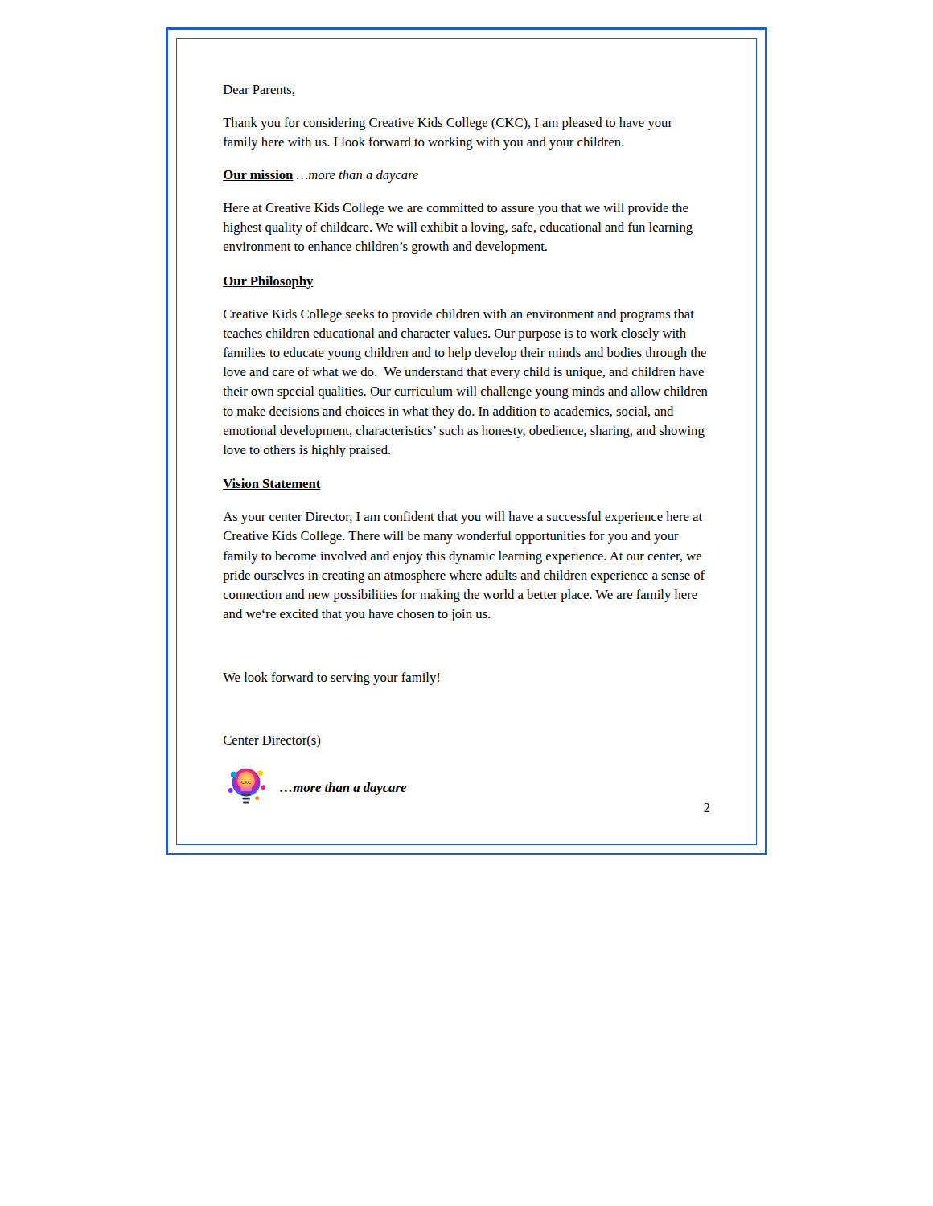Dear Parents,
Thank you for considering Creative Kids College (CKC), I am pleased to have your family here with us. I look forward to working with you and your children.
Our mission
…more than a daycare
Here at Creative Kids College we are committed to assure you that we will provide the highest quality of childcare. We will exhibit a loving, safe, educational and fun learning environment to enhance children’s growth and development.
Our Philosophy
Creative Kids College seeks to provide children with an environment and programs that teaches children educational and character values. Our purpose is to work closely with families to educate young children and to help develop their minds and bodies through the love and care of what we do. We understand that every child is unique, and children have their own special qualities. Our curriculum will challenge young minds and allow children to make decisions and choices in what they do. In addition to academics, social, and emotional development, characteristics’ such as honesty, obedience, sharing, and showing love to others is highly praised.
Vision Statement
As your center Director, I am confident that you will have a successful experience here at Creative Kids College. There will be many wonderful opportunities for you and your family to become involved and enjoy this dynamic learning experience. At our center, we pride ourselves in creating an atmosphere where adults and children experience a sense of connection and new possibilities for making the world a better place. We are family here and we‘re excited that you have chosen to join us.
We look forward to serving your family!
Center Director(s)
CKC …more than a daycare
2